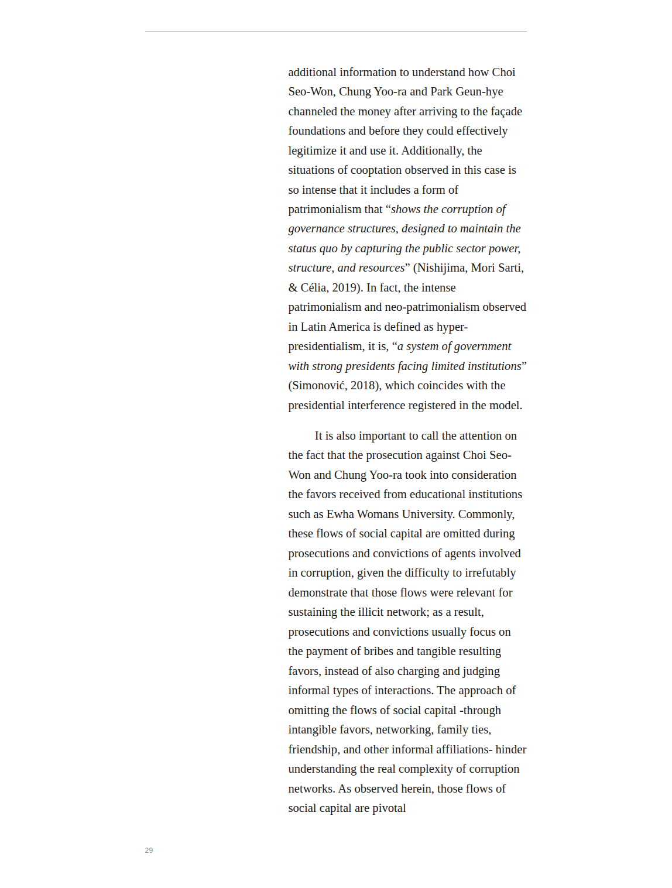additional information to understand how Choi Seo-Won, Chung Yoo-ra and Park Geun-hye channeled the money after arriving to the façade foundations and before they could effectively legitimize it and use it. Additionally, the situations of cooptation observed in this case is so intense that it includes a form of patrimonialism that “shows the corruption of governance structures, designed to maintain the status quo by capturing the public sector power, structure, and resources” (Nishijima, Mori Sarti, & Célia, 2019). In fact, the intense patrimonialism and neo-patrimonialism observed in Latin America is defined as hyper-presidentialism, it is, “a system of government with strong presidents facing limited institutions” (Simonović, 2018), which coincides with the presidential interference registered in the model.
It is also important to call the attention on the fact that the prosecution against Choi Seo-Won and Chung Yoo-ra took into consideration the favors received from educational institutions such as Ewha Womans University. Commonly, these flows of social capital are omitted during prosecutions and convictions of agents involved in corruption, given the difficulty to irrefutably demonstrate that those flows were relevant for sustaining the illicit network; as a result, prosecutions and convictions usually focus on the payment of bribes and tangible resulting favors, instead of also charging and judging informal types of interactions. The approach of omitting the flows of social capital -through intangible favors, networking, family ties, friendship, and other informal affiliations- hinder understanding the real complexity of corruption networks. As observed herein, those flows of social capital are pivotal
29